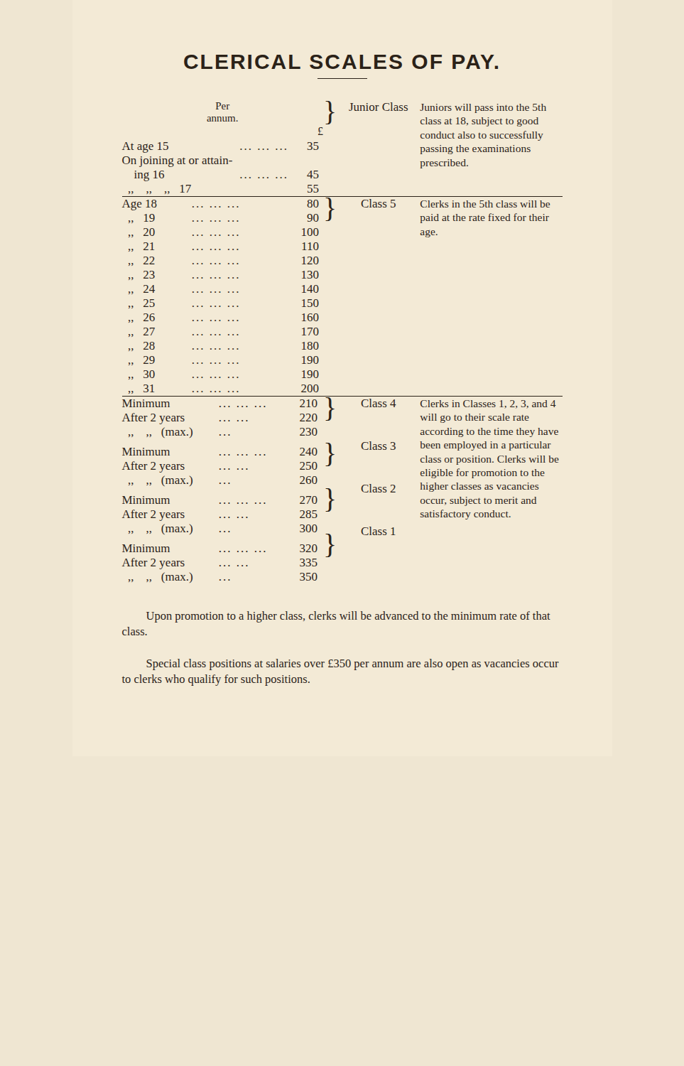CLERICAL SCALES OF PAY.
| Per annum. / / / £ / / At age 15 / ... ... ... / 35 / / On joining at or attain- / / / / ing 16 / ... ... ... / 45 / / ,, ,, ,, 17 / / 55 / | } | Junior Class | Juniors will pass into the 5th class at 18, subject to good conduct also to successfully passing the examinations prescribed. |
| / Age 18 / ... ... ... / 80 / / ,, 19 / ... ... ... / 90 / / ,, 20 / ... ... ... / 100 / / ,, 21 / ... ... ... / 110 / / ,, 22 / ... ... ... / 120 / / ,, 23 / ... ... ... / 130 / / ,, 24 / ... ... ... / 140 / / ,, 25 / ... ... ... / 150 / / ,, 26 / ... ... ... / 160 / / ,, 27 / ... ... ... / 170 / / ,, 28 / ... ... ... / 180 / / ,, 29 / ... ... ... / 190 / / ,, 30 / ... ... ... / 190 / / ,, 31 / ... ... ... / 200 / | } | Class 5 | Clerks in the 5th class will be paid at the rate fixed for their age. |
| / Minimum / ... ... ... / 210 / / After 2 years / ... ... / 220 / / ,, ,, (max.) / ... / 230 / / Minimum / ... ... ... / 240 / / After 2 years / ... ... / 250 / / ,, ,, (max.) / ... / 260 / / Minimum / ... ... ... / 270 / / After 2 years / ... ... / 285 / / ,, ,, (max.) / ... / 300 / / Minimum / ... ... ... / 320 / / After 2 years / ... ... / 335 / / ,, ,, (max.) / ... / 350 / | } } } } | Class 4 Class 3 Class 2 Class 1 | Clerks in Classes 1, 2, 3, and 4 will go to their scale rate according to the time they have been employed in a particular class or position. Clerks will be eligible for promotion to the higher classes as vacancies occur, subject to merit and satisfactory conduct. |
Upon promotion to a higher class, clerks will be advanced to the minimum rate of that class.
Special class positions at salaries over £350 per annum are also open as vacancies occur to clerks who qualify for such positions.